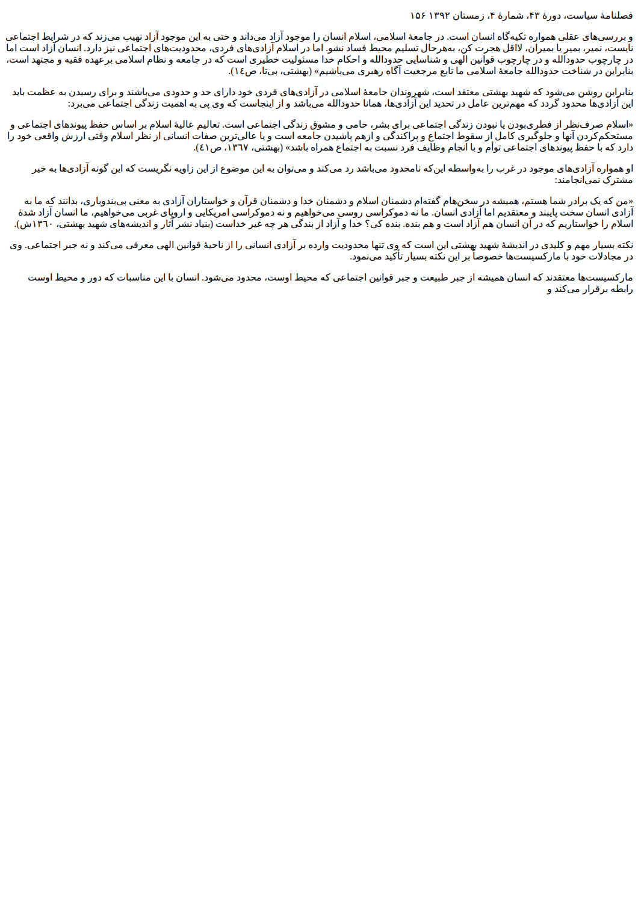فصلنامهٔ سیاست، دورهٔ ۴۳، شمارهٔ ۴، زمستان ۱۳۹۲ ۱۵۶
و بررسی‌های عقلی همواره تکیه‌گاه انسان است. در جامعهٔ اسلامی، اسلام انسان را موجود آزاد می‌داند و حتی به این موجود آزاد نهیب می‌زند که در شرایط اجتماعی نایست، نمیر، بمیر یا بمیران، لااقل هجرت کن، به‌هرحال تسلیم محیط فساد نشو. اما در اسلام آزادی‌های فردی، محدودیت‌های اجتماعی نیز دارد. انسان آزاد است اما در چارچوب حدودالله و در چارچوب قوانین الهی و شناسایی حدودالله و احکام خدا مسئولیت خطیری است که در جامعه و نظام اسلامی برعهده فقیه و مجتهد است، بنابراین در شناخت حدودالله جامعهٔ اسلامی ما تابع مرجعیت آگاه رهبری می‌باشیم» (بهشتی، بی‌تا، ص۱٤).
بنابراین روشن می‌شود که شهید بهشتی معتقد است، شهروندان جامعهٔ اسلامی در آزادی‌های فردی خود دارای حد و حدودی می‌باشند و برای رسیدن به عظمت باید این آزادی‌ها محدود گردد که مهم‌ترین عامل در تحدید این آزادی‌ها، همانا حدودالله می‌باشد و از اینجاست که وی پی به اهمیت زندگی اجتماعی می‌برد:
«اسلام صرف‌نظر از فطری‌بودن یا نبودن زندگی اجتماعی برای بشر، حامی و مشوق زندگی اجتماعی است. تعالیم عالیهٔ اسلام بر اساس حفظ پیوندهای اجتماعی و مستحکم‌کردن آنها و جلوگیری کامل از سقوط اجتماع و پراکندگی و ازهم پاشیدن جامعه است و یا عالی‌ترین صفات انسانی از نظر اسلام وقتی ارزش واقعی خود را دارد که با حفظ پیوندهای اجتماعی توأم و با انجام وظایف فرد نسبت به اجتماع همراه باشد» (بهشتی، ۱۳٦۷، ص٤۱).
او همواره آزادی‌های موجود در غرب را به‌واسطه این‌که نامحدود می‌باشد رد می‌کند و می‌توان به این موضوع از این زاویه نگریست که این گونه آزادی‌ها به خیر مشترک نمی‌انجامند:
«من که یک برادر شما هستم، همیشه در سخن‌هام گفته‌ام دشمنان اسلام و دشمنان خدا و دشمنان قرآن و خواستاران آزادی به معنی بی‌بندوباری، بدانند که ما به آزادی انسان سخت پایبند و معتقدیم اما آزادی انسان. ما نه دموکراسی روسی می‌خواهیم و نه دموکراسی امریکایی و اروپای غربی می‌خواهیم، ما انسان آزاد شدهٔ اسلام را خواستاریم که در آن انسان هم آزاد است و هم بنده. بنده کی؟ خدا و آزاد از بندگی هر چه غیر خداست (بنیاد نشر آثار و اندیشه‌های شهید بهشتی، ۱۳٦۰ش).
نکته بسیار مهم و کلیدی در اندیشهٔ شهید بهشتی این است که وی تنها محدودیت وارده بر آزادی انسانی را از ناحیهٔ قوانین الهی معرفی می‌کند و نه جبر اجتماعی. وی در مجادلات خود با مارکسیست‌ها خصوصاً بر این نکته بسیار تأکید می‌نمود.
مارکسیست‌ها معتقدند که انسان همیشه از جبر طبیعت و جبر قوانین اجتماعی که محیط اوست، محدود می‌شود. انسان با این مناسبات که دور و محیط اوست رابطه برقرار می‌کند و